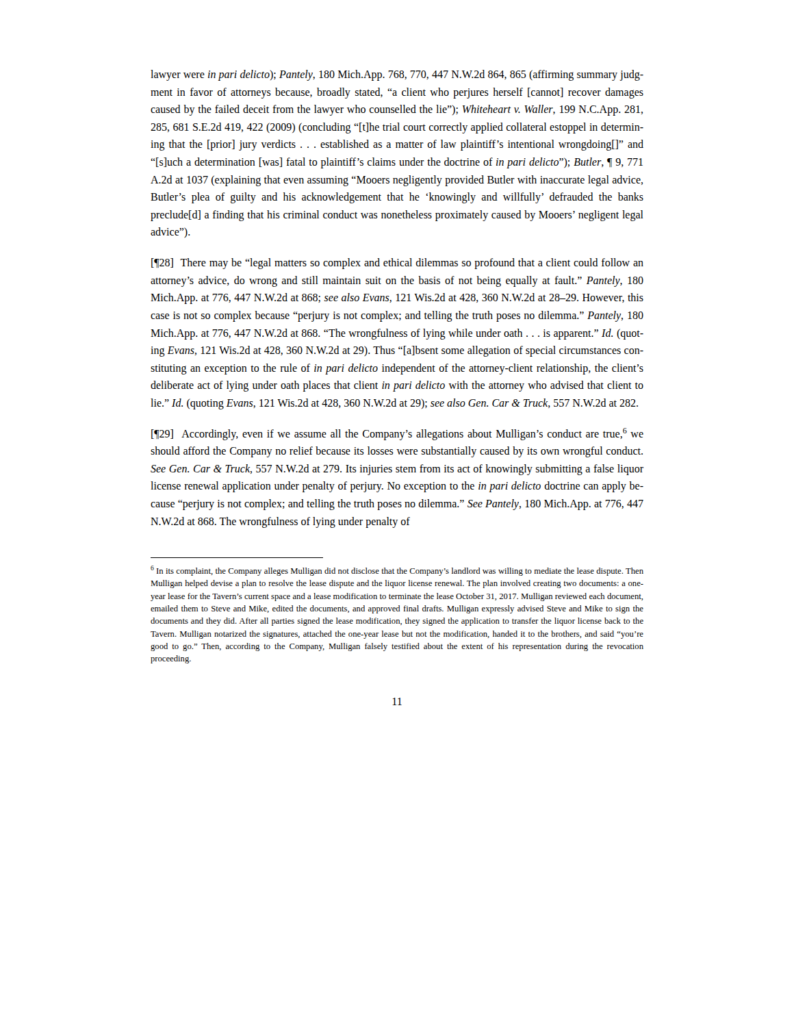lawyer were in pari delicto); Pantely, 180 Mich.App. 768, 770, 447 N.W.2d 864, 865 (affirming summary judgment in favor of attorneys because, broadly stated, “a client who perjures herself [cannot] recover damages caused by the failed deceit from the lawyer who counselled the lie”); Whiteheart v. Waller, 199 N.C.App. 281, 285, 681 S.E.2d 419, 422 (2009) (concluding “[t]he trial court correctly applied collateral estoppel in determining that the [prior] jury verdicts . . . established as a matter of law plaintiff’s intentional wrongdoing[]” and “[s]uch a determination [was] fatal to plaintiff’s claims under the doctrine of in pari delicto”); Butler, ¶ 9, 771 A.2d at 1037 (explaining that even assuming “Mooers negligently provided Butler with inaccurate legal advice, Butler’s plea of guilty and his acknowledgement that he ‘knowingly and willfully’ defrauded the banks preclude[d] a finding that his criminal conduct was nonetheless proximately caused by Mooers’ negligent legal advice”).
[¶28] There may be “legal matters so complex and ethical dilemmas so profound that a client could follow an attorney’s advice, do wrong and still maintain suit on the basis of not being equally at fault.” Pantely, 180 Mich.App. at 776, 447 N.W.2d at 868; see also Evans, 121 Wis.2d at 428, 360 N.W.2d at 28–29. However, this case is not so complex because “perjury is not complex; and telling the truth poses no dilemma.” Pantely, 180 Mich.App. at 776, 447 N.W.2d at 868. “The wrongfulness of lying while under oath . . . is apparent.” Id. (quoting Evans, 121 Wis.2d at 428, 360 N.W.2d at 29). Thus “[a]bsent some allegation of special circumstances constituting an exception to the rule of in pari delicto independent of the attorney-client relationship, the client’s deliberate act of lying under oath places that client in pari delicto with the attorney who advised that client to lie.” Id. (quoting Evans, 121 Wis.2d at 428, 360 N.W.2d at 29); see also Gen. Car & Truck, 557 N.W.2d at 282.
[¶29] Accordingly, even if we assume all the Company’s allegations about Mulligan’s conduct are true,6 we should afford the Company no relief because its losses were substantially caused by its own wrongful conduct. See Gen. Car & Truck, 557 N.W.2d at 279. Its injuries stem from its act of knowingly submitting a false liquor license renewal application under penalty of perjury. No exception to the in pari delicto doctrine can apply because “perjury is not complex; and telling the truth poses no dilemma.” See Pantely, 180 Mich.App. at 776, 447 N.W.2d at 868. The wrongfulness of lying under penalty of
6 In its complaint, the Company alleges Mulligan did not disclose that the Company’s landlord was willing to mediate the lease dispute. Then Mulligan helped devise a plan to resolve the lease dispute and the liquor license renewal. The plan involved creating two documents: a one-year lease for the Tavern’s current space and a lease modification to terminate the lease October 31, 2017. Mulligan reviewed each document, emailed them to Steve and Mike, edited the documents, and approved final drafts. Mulligan expressly advised Steve and Mike to sign the documents and they did. After all parties signed the lease modification, they signed the application to transfer the liquor license back to the Tavern. Mulligan notarized the signatures, attached the one-year lease but not the modification, handed it to the brothers, and said “you’re good to go.” Then, according to the Company, Mulligan falsely testified about the extent of his representation during the revocation proceeding.
11